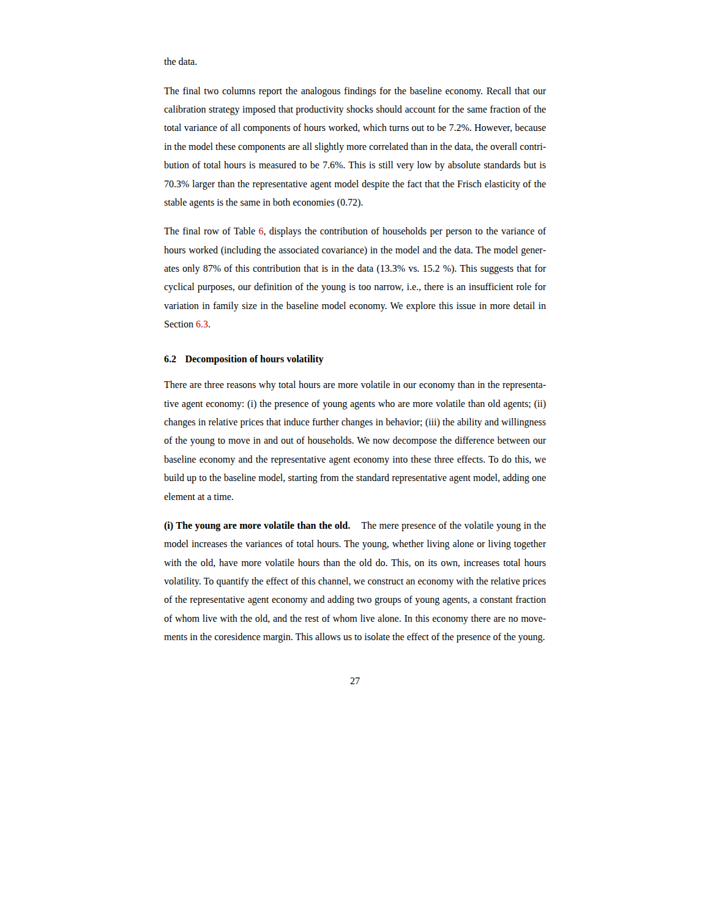the data.
The final two columns report the analogous findings for the baseline economy. Recall that our calibration strategy imposed that productivity shocks should account for the same fraction of the total variance of all components of hours worked, which turns out to be 7.2%. However, because in the model these components are all slightly more correlated than in the data, the overall contribution of total hours is measured to be 7.6%. This is still very low by absolute standards but is 70.3% larger than the representative agent model despite the fact that the Frisch elasticity of the stable agents is the same in both economies (0.72).
The final row of Table 6, displays the contribution of households per person to the variance of hours worked (including the associated covariance) in the model and the data. The model generates only 87% of this contribution that is in the data (13.3% vs. 15.2 %). This suggests that for cyclical purposes, our definition of the young is too narrow, i.e., there is an insufficient role for variation in family size in the baseline model economy. We explore this issue in more detail in Section 6.3.
6.2 Decomposition of hours volatility
There are three reasons why total hours are more volatile in our economy than in the representative agent economy: (i) the presence of young agents who are more volatile than old agents; (ii) changes in relative prices that induce further changes in behavior; (iii) the ability and willingness of the young to move in and out of households. We now decompose the difference between our baseline economy and the representative agent economy into these three effects. To do this, we build up to the baseline model, starting from the standard representative agent model, adding one element at a time.
(i) The young are more volatile than the old. The mere presence of the volatile young in the model increases the variances of total hours. The young, whether living alone or living together with the old, have more volatile hours than the old do. This, on its own, increases total hours volatility. To quantify the effect of this channel, we construct an economy with the relative prices of the representative agent economy and adding two groups of young agents, a constant fraction of whom live with the old, and the rest of whom live alone. In this economy there are no movements in the coresidence margin. This allows us to isolate the effect of the presence of the young.
27